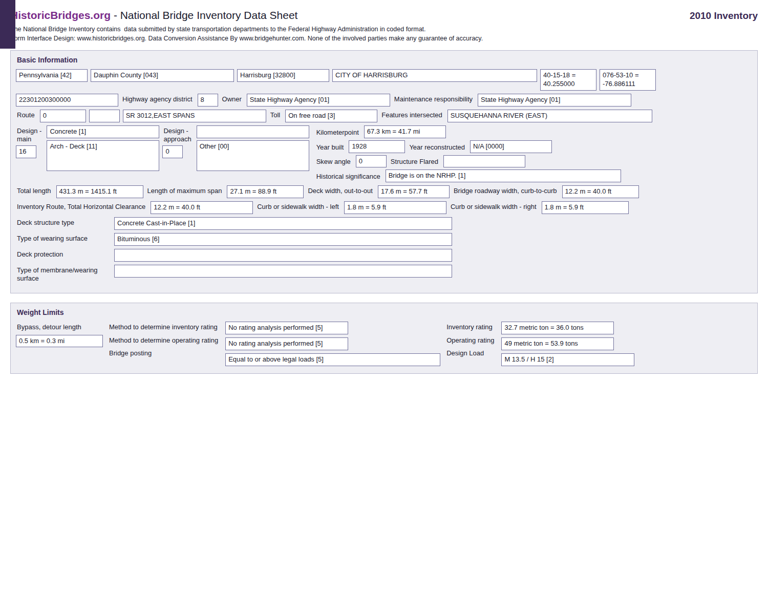2010 Inventory
HistoricBridges.org - National Bridge Inventory Data Sheet
The National Bridge Inventory contains data submitted by state transportation departments to the Federal Highway Administration in coded format.
Form Interface Design: www.historicbridges.org. Data Conversion Assistance By www.bridgehunter.com. None of the involved parties make any guarantee of accuracy.
Basic Information
Pennsylvania [42]
Dauphin County [043]
Harrisburg [32800]
CITY OF HARRISBURG
40-15-18 = 40.255000
076-53-10 = -76.886111
22301200300000
Highway agency district
8
Owner
State Highway Agency [01]
Maintenance responsibility
State Highway Agency [01]
Route
0
SR 3012,EAST SPANS
Toll
On free road [3]
Features intersected
SUSQUEHANNA RIVER (EAST)
Design -
main
16
Concrete [1]
Arch - Deck [11]
Design -
approach
0
Other [00]
Kilometerpoint
67.3 km = 41.7 mi
Year built
1928
Year reconstructed
N/A [0000]
Skew angle
0
Structure Flared
Historical significance
Bridge is on the NRHP. [1]
Total length
431.3 m = 1415.1 ft
Length of maximum span
27.1 m = 88.9 ft
Deck width, out-to-out
17.6 m = 57.7 ft
Bridge roadway width, curb-to-curb
12.2 m = 40.0 ft
Inventory Route, Total Horizontal Clearance
12.2 m = 40.0 ft
Curb or sidewalk width - left
1.8 m = 5.9 ft
Curb or sidewalk width - right
1.8 m = 5.9 ft
Deck structure type
Concrete Cast-in-Place [1]
Type of wearing surface
Bituminous [6]
Deck protection
Type of membrane/wearing surface
Weight Limits
Bypass, detour length
0.5 km = 0.3 mi
Method to determine inventory rating
Method to determine operating rating
Bridge posting
No rating analysis performed [5]
No rating analysis performed [5]
Equal to or above legal loads [5]
Inventory rating
Operating rating
Design Load
32.7 metric ton = 36.0 tons
49 metric ton = 53.9 tons
M 13.5 / H 15 [2]